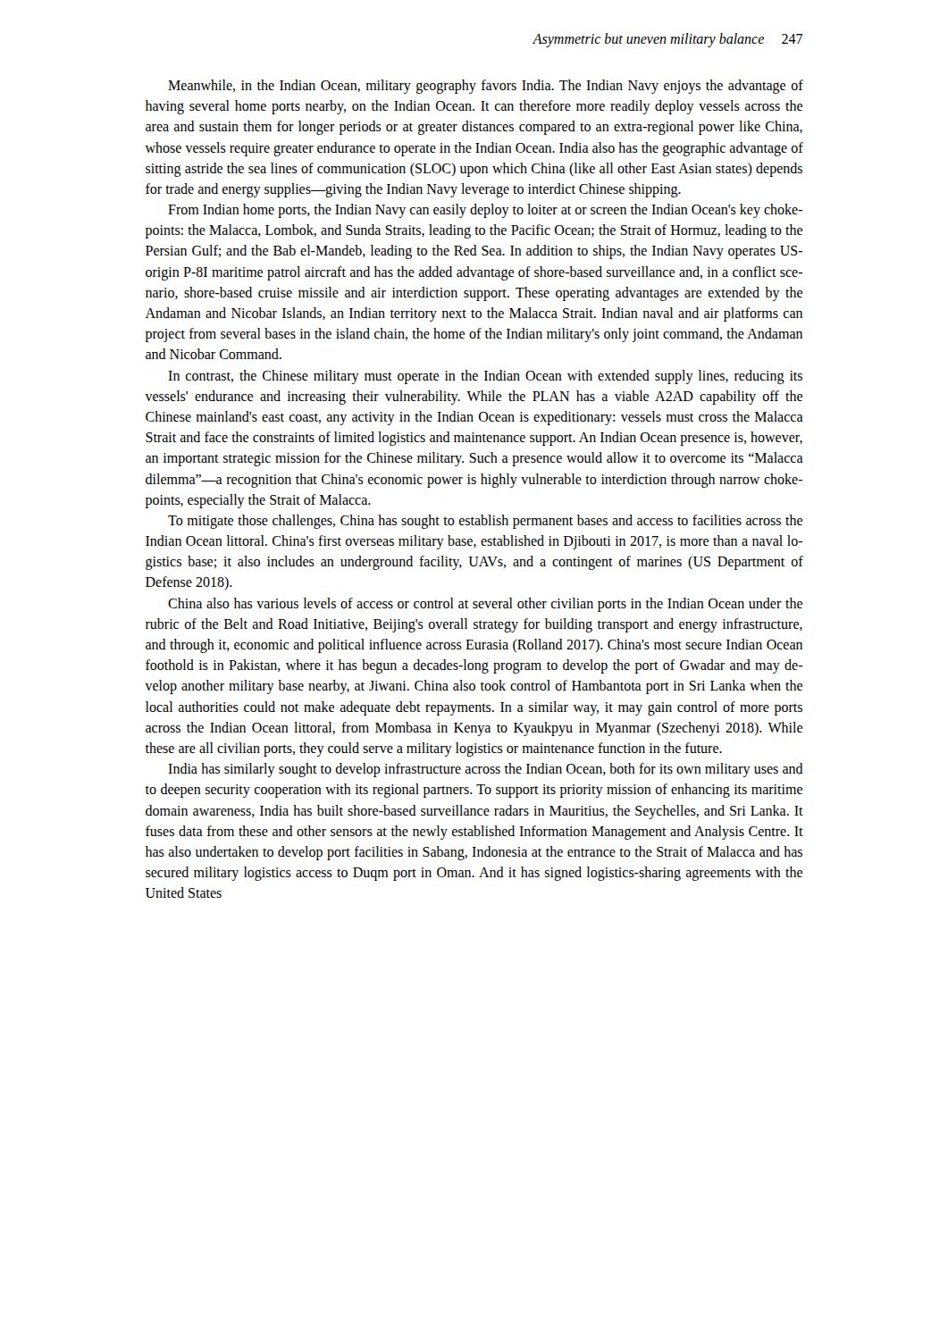Asymmetric but uneven military balance 247
Meanwhile, in the Indian Ocean, military geography favors India. The Indian Navy enjoys the advantage of having several home ports nearby, on the Indian Ocean. It can therefore more readily deploy vessels across the area and sustain them for longer periods or at greater distances compared to an extra-regional power like China, whose vessels require greater endurance to operate in the Indian Ocean. India also has the geographic advantage of sitting astride the sea lines of communication (SLOC) upon which China (like all other East Asian states) depends for trade and energy supplies—giving the Indian Navy leverage to interdict Chinese shipping.
From Indian home ports, the Indian Navy can easily deploy to loiter at or screen the Indian Ocean's key chokepoints: the Malacca, Lombok, and Sunda Straits, leading to the Pacific Ocean; the Strait of Hormuz, leading to the Persian Gulf; and the Bab el-Mandeb, leading to the Red Sea. In addition to ships, the Indian Navy operates US-origin P-8I maritime patrol aircraft and has the added advantage of shore-based surveillance and, in a conflict scenario, shore-based cruise missile and air interdiction support. These operating advantages are extended by the Andaman and Nicobar Islands, an Indian territory next to the Malacca Strait. Indian naval and air platforms can project from several bases in the island chain, the home of the Indian military's only joint command, the Andaman and Nicobar Command.
In contrast, the Chinese military must operate in the Indian Ocean with extended supply lines, reducing its vessels' endurance and increasing their vulnerability. While the PLAN has a viable A2AD capability off the Chinese mainland's east coast, any activity in the Indian Ocean is expeditionary: vessels must cross the Malacca Strait and face the constraints of limited logistics and maintenance support. An Indian Ocean presence is, however, an important strategic mission for the Chinese military. Such a presence would allow it to overcome its “Malacca dilemma”—a recognition that China's economic power is highly vulnerable to interdiction through narrow chokepoints, especially the Strait of Malacca.
To mitigate those challenges, China has sought to establish permanent bases and access to facilities across the Indian Ocean littoral. China's first overseas military base, established in Djibouti in 2017, is more than a naval logistics base; it also includes an underground facility, UAVs, and a contingent of marines (US Department of Defense 2018).
China also has various levels of access or control at several other civilian ports in the Indian Ocean under the rubric of the Belt and Road Initiative, Beijing's overall strategy for building transport and energy infrastructure, and through it, economic and political influence across Eurasia (Rolland 2017). China's most secure Indian Ocean foothold is in Pakistan, where it has begun a decades-long program to develop the port of Gwadar and may develop another military base nearby, at Jiwani. China also took control of Hambantota port in Sri Lanka when the local authorities could not make adequate debt repayments. In a similar way, it may gain control of more ports across the Indian Ocean littoral, from Mombasa in Kenya to Kyaukpyu in Myanmar (Szechenyi 2018). While these are all civilian ports, they could serve a military logistics or maintenance function in the future.
India has similarly sought to develop infrastructure across the Indian Ocean, both for its own military uses and to deepen security cooperation with its regional partners. To support its priority mission of enhancing its maritime domain awareness, India has built shore-based surveillance radars in Mauritius, the Seychelles, and Sri Lanka. It fuses data from these and other sensors at the newly established Information Management and Analysis Centre. It has also undertaken to develop port facilities in Sabang, Indonesia at the entrance to the Strait of Malacca and has secured military logistics access to Duqm port in Oman. And it has signed logistics-sharing agreements with the United States